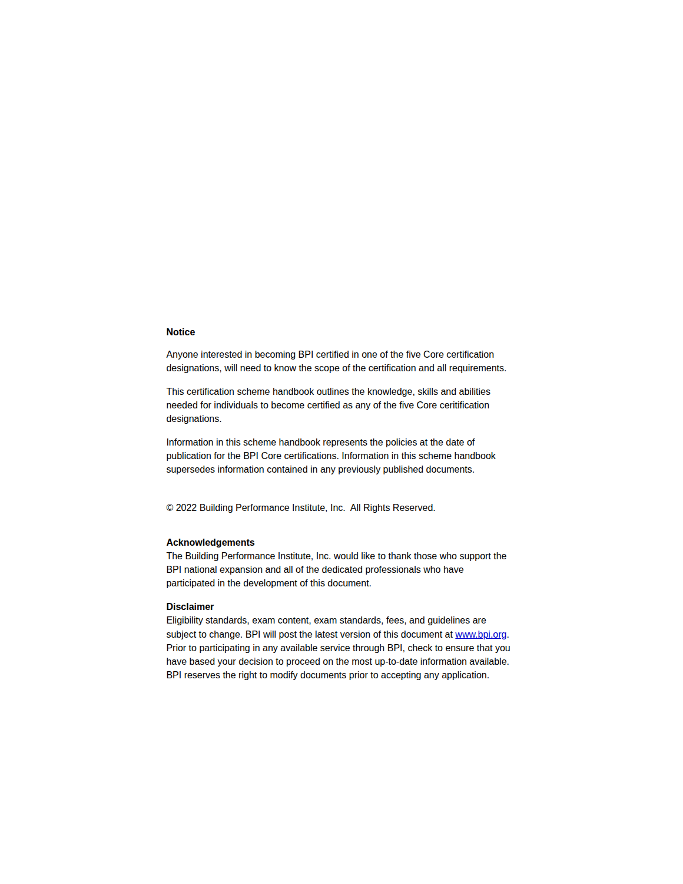Notice
Anyone interested in becoming BPI certified in one of the five Core certification designations, will need to know the scope of the certification and all requirements.
This certification scheme handbook outlines the knowledge, skills and abilities needed for individuals to become certified as any of the five Core ceritification designations.
Information in this scheme handbook represents the policies at the date of publication for the BPI Core certifications. Information in this scheme handbook supersedes information contained in any previously published documents.
© 2022 Building Performance Institute, Inc. All Rights Reserved.
Acknowledgements
The Building Performance Institute, Inc. would like to thank those who support the BPI national expansion and all of the dedicated professionals who have participated in the development of this document.
Disclaimer
Eligibility standards, exam content, exam standards, fees, and guidelines are subject to change. BPI will post the latest version of this document at www.bpi.org. Prior to participating in any available service through BPI, check to ensure that you have based your decision to proceed on the most up-to-date information available. BPI reserves the right to modify documents prior to accepting any application.